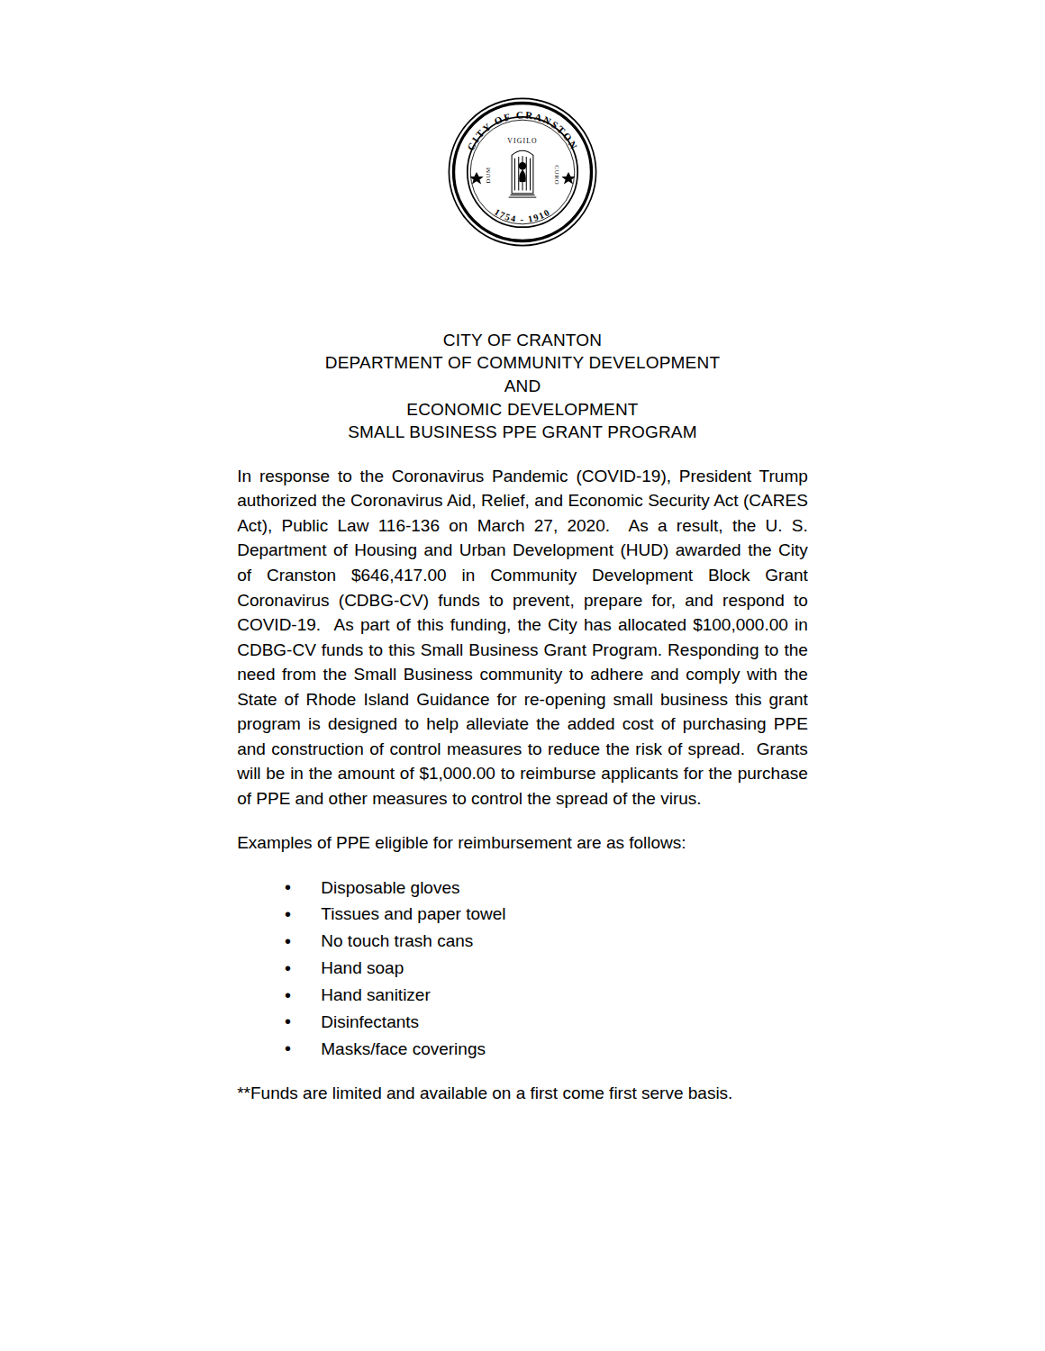CITY OF CRANSTON 1754 - 1910 VIGILO DUM CURO
CITY OF CRANTON
DEPARTMENT OF COMMUNITY DEVELOPMENT
AND
ECONOMIC DEVELOPMENT
SMALL BUSINESS PPE GRANT PROGRAM
In response to the Coronavirus Pandemic (COVID-19), President Trump authorized the Coronavirus Aid, Relief, and Economic Security Act (CARES Act), Public Law 116-136 on March 27, 2020. As a result, the U. S. Department of Housing and Urban Development (HUD) awarded the City of Cranston $646,417.00 in Community Development Block Grant Coronavirus (CDBG-CV) funds to prevent, prepare for, and respond to COVID-19. As part of this funding, the City has allocated $100,000.00 in CDBG-CV funds to this Small Business Grant Program. Responding to the need from the Small Business community to adhere and comply with the State of Rhode Island Guidance for re-opening small business this grant program is designed to help alleviate the added cost of purchasing PPE and construction of control measures to reduce the risk of spread. Grants will be in the amount of $1,000.00 to reimburse applicants for the purchase of PPE and other measures to control the spread of the virus.
Examples of PPE eligible for reimbursement are as follows:
Disposable gloves
Tissues and paper towel
No touch trash cans
Hand soap
Hand sanitizer
Disinfectants
Masks/face coverings
**Funds are limited and available on a first come first serve basis.